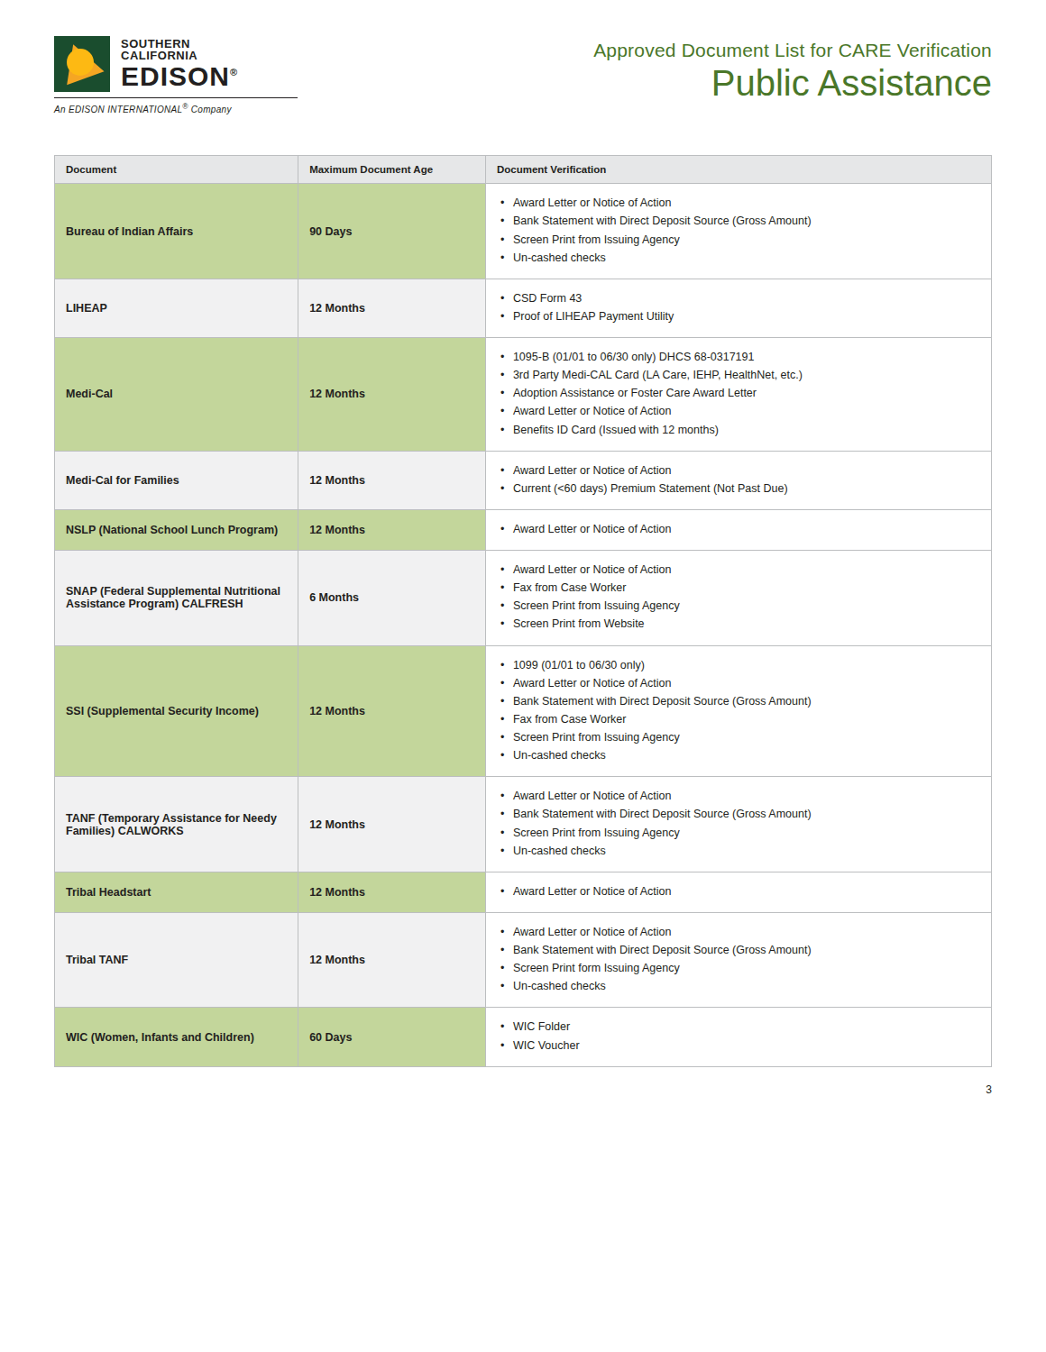SOUTHERN
CALIFORNIA
EDISON®
An EDISON INTERNATIONAL® Company
Approved Document List for CARE Verification
Public Assistance
| Document | Maximum Document Age | Document Verification |
| --- | --- | --- |
| Bureau of Indian Affairs | 90 Days | Award Letter or Notice of Action Bank Statement with Direct Deposit Source (Gross Amount) Screen Print from Issuing Agency Un-cashed checks |
| LIHEAP | 12 Months | CSD Form 43 Proof of LIHEAP Payment Utility |
| Medi-Cal | 12 Months | 1095-B (01/01 to 06/30 only) DHCS 68-0317191 3rd Party Medi-CAL Card (LA Care, IEHP, HealthNet, etc.) Adoption Assistance or Foster Care Award Letter Award Letter or Notice of Action Benefits ID Card (Issued with 12 months) |
| Medi-Cal for Families | 12 Months | Award Letter or Notice of Action Current (<60 days) Premium Statement (Not Past Due) |
| NSLP (National School Lunch Program) | 12 Months | Award Letter or Notice of Action |
| SNAP (Federal Supplemental Nutritional Assistance Program) CALFRESH | 6 Months | Award Letter or Notice of Action Fax from Case Worker Screen Print from Issuing Agency Screen Print from Website |
| SSI (Supplemental Security Income) | 12 Months | 1099 (01/01 to 06/30 only) Award Letter or Notice of Action Bank Statement with Direct Deposit Source (Gross Amount) Fax from Case Worker Screen Print from Issuing Agency Un-cashed checks |
| TANF (Temporary Assistance for Needy Families) CALWORKS | 12 Months | Award Letter or Notice of Action Bank Statement with Direct Deposit Source (Gross Amount) Screen Print from Issuing Agency Un-cashed checks |
| Tribal Headstart | 12 Months | Award Letter or Notice of Action |
| Tribal TANF | 12 Months | Award Letter or Notice of Action Bank Statement with Direct Deposit Source (Gross Amount) Screen Print form Issuing Agency Un-cashed checks |
| WIC (Women, Infants and Children) | 60 Days | WIC Folder WIC Voucher |
3